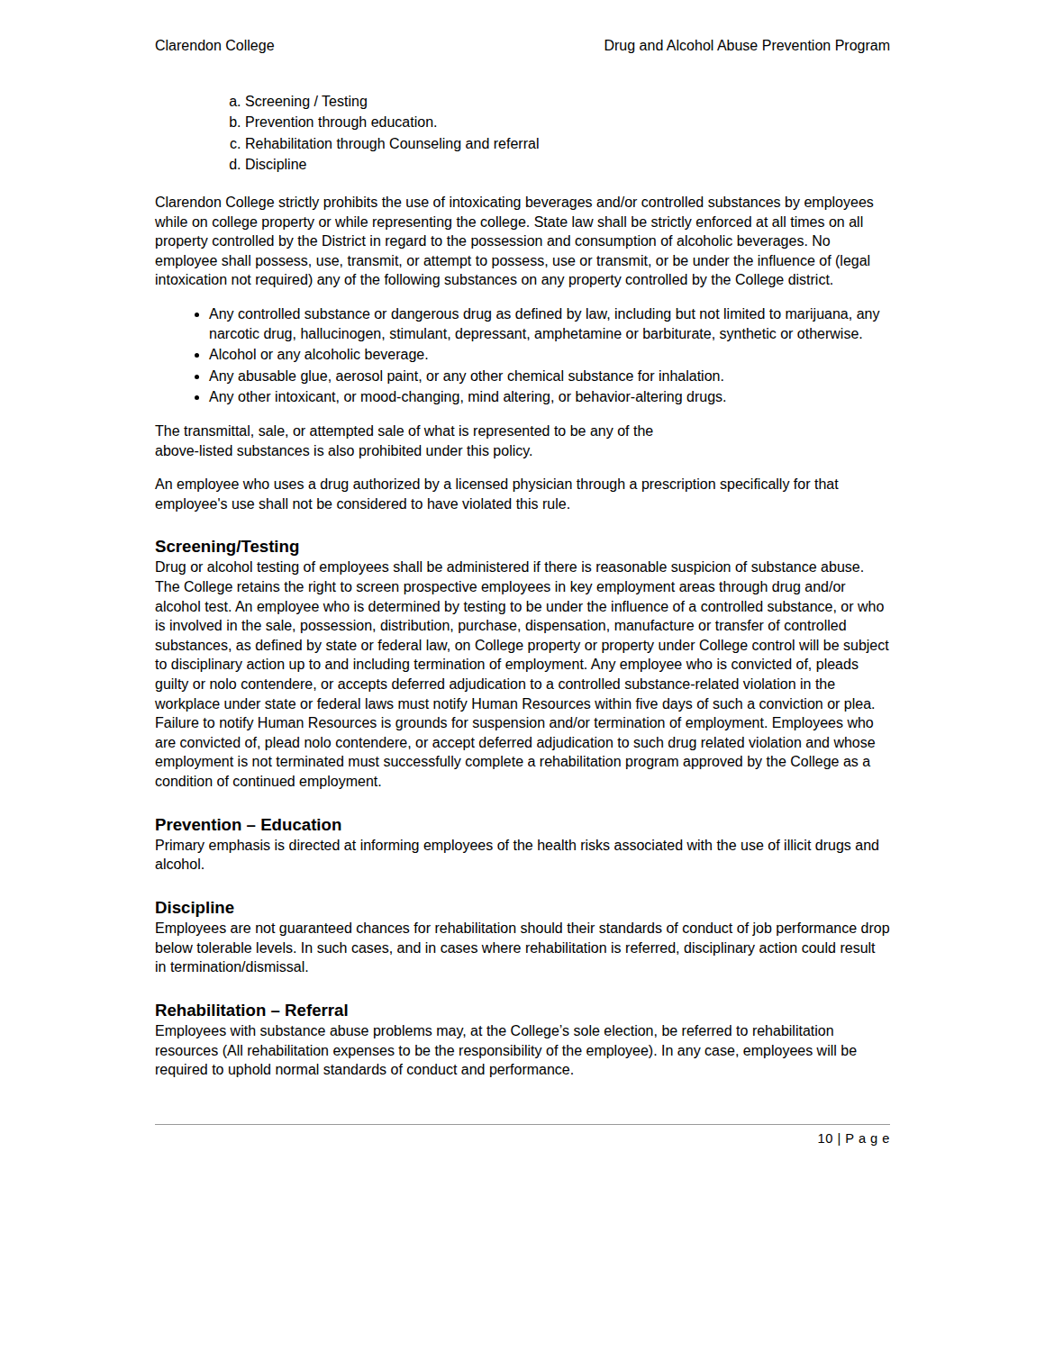Clarendon College
Drug and Alcohol Abuse Prevention Program
Screening / Testing
Prevention through education.
Rehabilitation through Counseling and referral
Discipline
Clarendon College strictly prohibits the use of intoxicating beverages and/or controlled substances by employees while on college property or while representing the college. State law shall be strictly enforced at all times on all property controlled by the District in regard to the possession and consumption of alcoholic beverages. No employee shall possess, use, transmit, or attempt to possess, use or transmit, or be under the influence of (legal intoxication not required) any of the following substances on any property controlled by the College district.
Any controlled substance or dangerous drug as defined by law, including but not limited to marijuana, any narcotic drug, hallucinogen, stimulant, depressant, amphetamine or barbiturate, synthetic or otherwise.
Alcohol or any alcoholic beverage.
Any abusable glue, aerosol paint, or any other chemical substance for inhalation.
Any other intoxicant, or mood-changing, mind altering, or behavior-altering drugs.
The transmittal, sale, or attempted sale of what is represented to be any of the
above-listed substances is also prohibited under this policy.
An employee who uses a drug authorized by a licensed physician through a prescription specifically for that employee's use shall not be considered to have violated this rule.
Screening/Testing
Drug or alcohol testing of employees shall be administered if there is reasonable suspicion of substance abuse. The College retains the right to screen prospective employees in key employment areas through drug and/or alcohol test. An employee who is determined by testing to be under the influence of a controlled substance, or who is involved in the sale, possession, distribution, purchase, dispensation, manufacture or transfer of controlled substances, as defined by state or federal law, on College property or property under College control will be subject to disciplinary action up to and including termination of employment. Any employee who is convicted of, pleads guilty or nolo contendere, or accepts deferred adjudication to a controlled substance-related violation in the workplace under state or federal laws must notify Human Resources within five days of such a conviction or plea. Failure to notify Human Resources is grounds for suspension and/or termination of employment. Employees who are convicted of, plead nolo contendere, or accept deferred adjudication to such drug related violation and whose employment is not terminated must successfully complete a rehabilitation program approved by the College as a condition of continued employment.
Prevention – Education
Primary emphasis is directed at informing employees of the health risks associated with the use of illicit drugs and alcohol.
Discipline
Employees are not guaranteed chances for rehabilitation should their standards of conduct of job performance drop below tolerable levels. In such cases, and in cases where rehabilitation is referred, disciplinary action could result in termination/dismissal.
Rehabilitation – Referral
Employees with substance abuse problems may, at the College’s sole election, be referred to rehabilitation resources (All rehabilitation expenses to be the responsibility of the employee). In any case, employees will be required to uphold normal standards of conduct and performance.
10 | P a g e